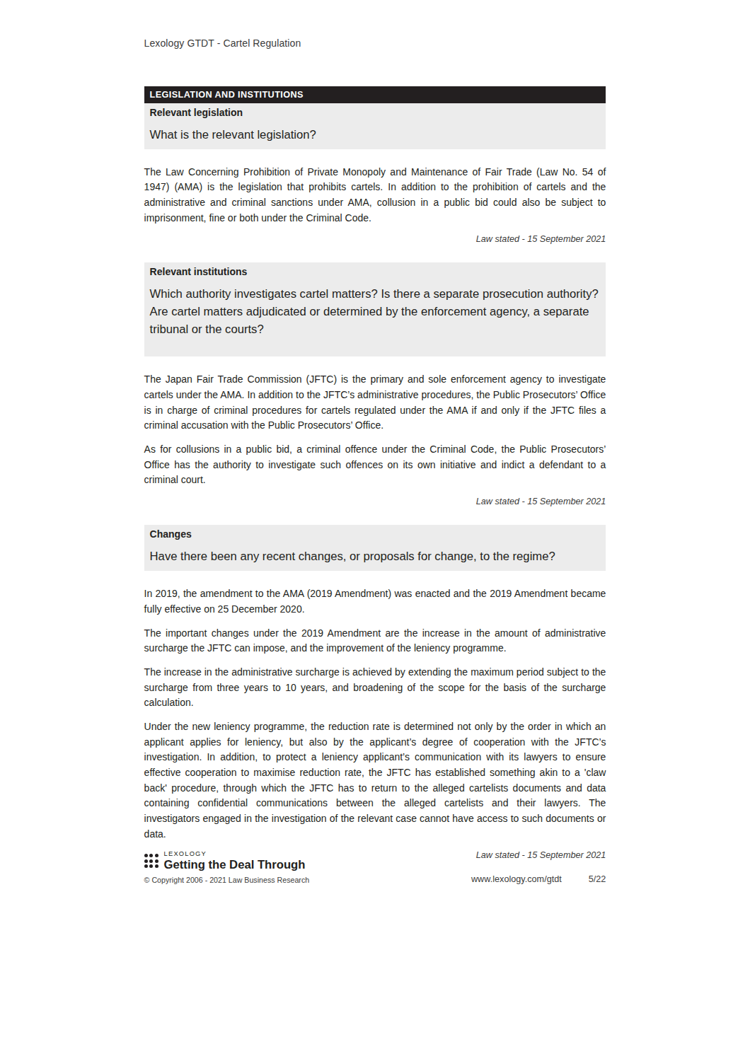Lexology GTDT - Cartel Regulation
LEGISLATION AND INSTITUTIONS
Relevant legislation
What is the relevant legislation?
The Law Concerning Prohibition of Private Monopoly and Maintenance of Fair Trade (Law No. 54 of 1947) (AMA) is the legislation that prohibits cartels. In addition to the prohibition of cartels and the administrative and criminal sanctions under AMA, collusion in a public bid could also be subject to imprisonment, fine or both under the Criminal Code.
Law stated - 15 September 2021
Relevant institutions
Which authority investigates cartel matters? Is there a separate prosecution authority? Are cartel matters adjudicated or determined by the enforcement agency, a separate tribunal or the courts?
The Japan Fair Trade Commission (JFTC) is the primary and sole enforcement agency to investigate cartels under the AMA. In addition to the JFTC’s administrative procedures, the Public Prosecutors’ Office is in charge of criminal procedures for cartels regulated under the AMA if and only if the JFTC files a criminal accusation with the Public Prosecutors’ Office.
As for collusions in a public bid, a criminal offence under the Criminal Code, the Public Prosecutors’ Office has the authority to investigate such offences on its own initiative and indict a defendant to a criminal court.
Law stated - 15 September 2021
Changes
Have there been any recent changes, or proposals for change, to the regime?
In 2019, the amendment to the AMA (2019 Amendment) was enacted and the 2019 Amendment became fully effective on 25 December 2020.
The important changes under the 2019 Amendment are the increase in the amount of administrative surcharge the JFTC can impose, and the improvement of the leniency programme.
The increase in the administrative surcharge is achieved by extending the maximum period subject to the surcharge from three years to 10 years, and broadening of the scope for the basis of the surcharge calculation.
Under the new leniency programme, the reduction rate is determined not only by the order in which an applicant applies for leniency, but also by the applicant’s degree of cooperation with the JFTC’s investigation. In addition, to protect a leniency applicant’s communication with its lawyers to ensure effective cooperation to maximise reduction rate, the JFTC has established something akin to a 'claw back' procedure, through which the JFTC has to return to the alleged cartelists documents and data containing confidential communications between the alleged cartelists and their lawyers. The investigators engaged in the investigation of the relevant case cannot have access to such documents or data.
Law stated - 15 September 2021
LEXOLOGY
Getting the Deal Through
© Copyright 2006 - 2021 Law Business Research
www.lexology.com/gtdt 5/22